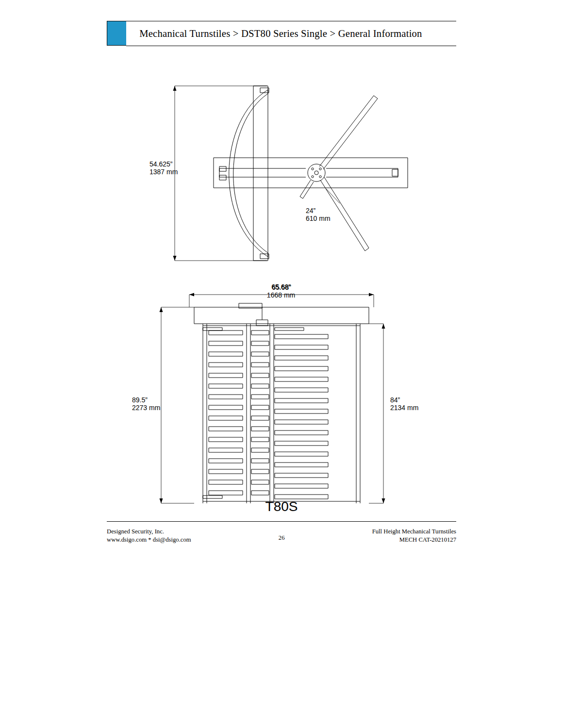Mechanical Turnstiles > DST80 Series Single > General Information
54.625” 1387 mm 24” 610 mm
65.68” 89.5” 2273 mm 84” 2134 mm T80S
65.68”
1668 mm
Designed Security, Inc.
www.dsigo.com * dsi@dsigo.com
26
Full Height Mechanical Turnstiles
MECH CAT-20210127